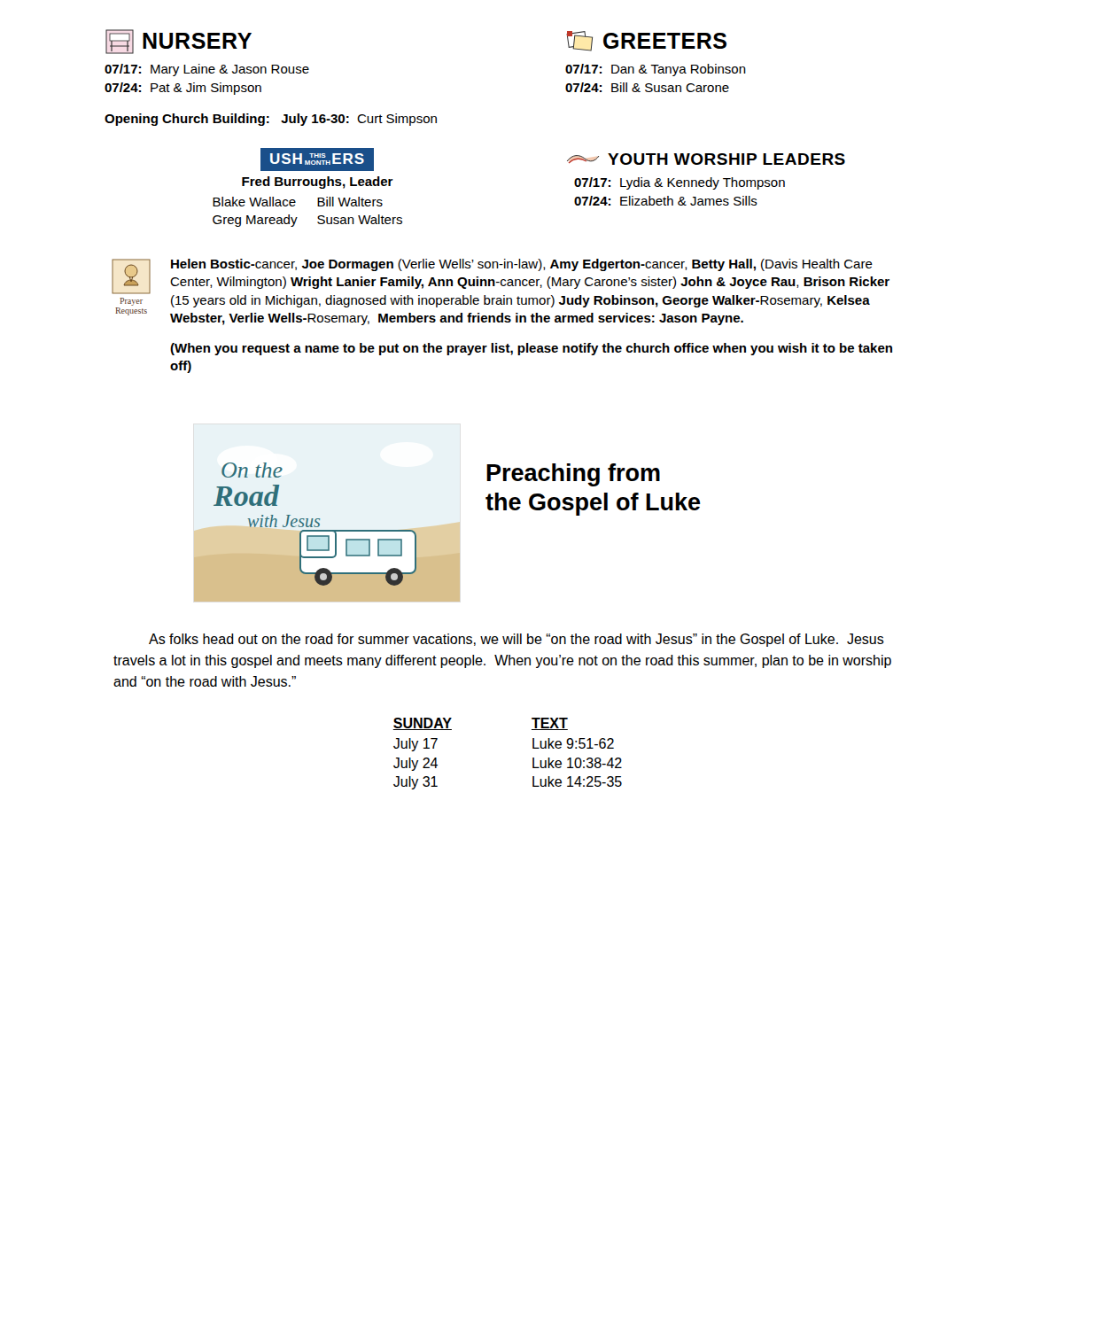NURSERY
07/17: Mary Laine & Jason Rouse
07/24: Pat & Jim Simpson
GREETERS
07/17: Dan & Tanya Robinson
07/24: Bill & Susan Carone
Opening Church Building: July 16-30: Curt Simpson
USHTHIS
MONTHERS
Fred Burroughs, Leader
| Blake Wallace | Bill Walters |
| Greg Maready | Susan Walters |
YOUTH WORSHIP LEADERS
07/17: Lydia & Kennedy Thompson
07/24: Elizabeth & James Sills
Prayer
Requests
Helen Bostic-cancer, Joe Dormagen (Verlie Wells’ son-in-law), Amy Edgerton-cancer, Betty Hall, (Davis Health Care Center, Wilmington) Wright Lanier Family, Ann Quinn-cancer, (Mary Carone’s sister) John & Joyce Rau, Brison Ricker (15 years old in Michigan, diagnosed with inoperable brain tumor) Judy Robinson, George Walker-Rosemary, Kelsea Webster, Verlie Wells-Rosemary, Members and friends in the armed services: Jason Payne.
(When you request a name to be put on the prayer list, please notify the church office when you wish it to be taken off)
On the Road with Jesus
Preaching from
the Gospel of Luke
As folks head out on the road for summer vacations, we will be “on the road with Jesus” in the Gospel of Luke. Jesus travels a lot in this gospel and meets many different people. When you’re not on the road this summer, plan to be in worship and “on the road with Jesus.”
| SUNDAY | TEXT |
| --- | --- |
| July 17 | Luke 9:51-62 |
| July 24 | Luke 10:38-42 |
| July 31 | Luke 14:25-35 |